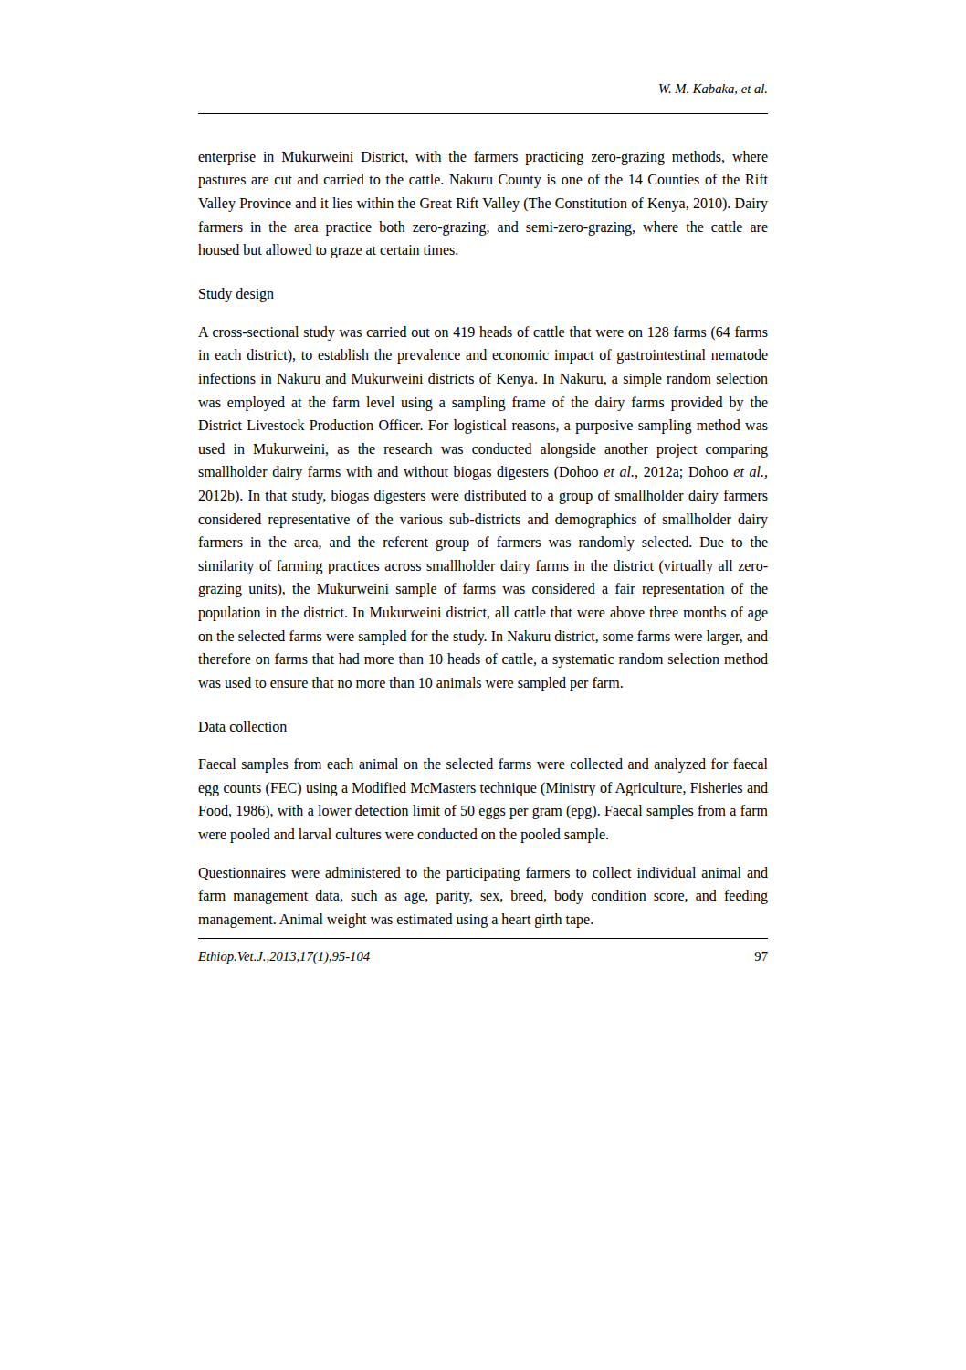W. M. Kabaka, et al.
enterprise in Mukurweini District, with the farmers practicing zero-grazing methods, where pastures are cut and carried to the cattle. Nakuru County is one of the 14 Counties of the Rift Valley Province and it lies within the Great Rift Valley (The Constitution of Kenya, 2010). Dairy farmers in the area practice both zero-grazing, and semi-zero-grazing, where the cattle are housed but allowed to graze at certain times.
Study design
A cross-sectional study was carried out on 419 heads of cattle that were on 128 farms (64 farms in each district), to establish the prevalence and economic impact of gastrointestinal nematode infections in Nakuru and Mukurweini districts of Kenya. In Nakuru, a simple random selection was employed at the farm level using a sampling frame of the dairy farms provided by the District Livestock Production Officer. For logistical reasons, a purposive sampling method was used in Mukurweini, as the research was conducted alongside another project comparing smallholder dairy farms with and without biogas digesters (Dohoo et al., 2012a; Dohoo et al., 2012b). In that study, biogas digesters were distributed to a group of smallholder dairy farmers considered representative of the various sub-districts and demographics of smallholder dairy farmers in the area, and the referent group of farmers was randomly selected. Due to the similarity of farming practices across smallholder dairy farms in the district (virtually all zero-grazing units), the Mukurweini sample of farms was considered a fair representation of the population in the district. In Mukurweini district, all cattle that were above three months of age on the selected farms were sampled for the study. In Nakuru district, some farms were larger, and therefore on farms that had more than 10 heads of cattle, a systematic random selection method was used to ensure that no more than 10 animals were sampled per farm.
Data collection
Faecal samples from each animal on the selected farms were collected and analyzed for faecal egg counts (FEC) using a Modified McMasters technique (Ministry of Agriculture, Fisheries and Food, 1986), with a lower detection limit of 50 eggs per gram (epg). Faecal samples from a farm were pooled and larval cultures were conducted on the pooled sample.
Questionnaires were administered to the participating farmers to collect individual animal and farm management data, such as age, parity, sex, breed, body condition score, and feeding management. Animal weight was estimated using a heart girth tape.
Ethiop.Vet.J.,2013,17(1),95-104 97